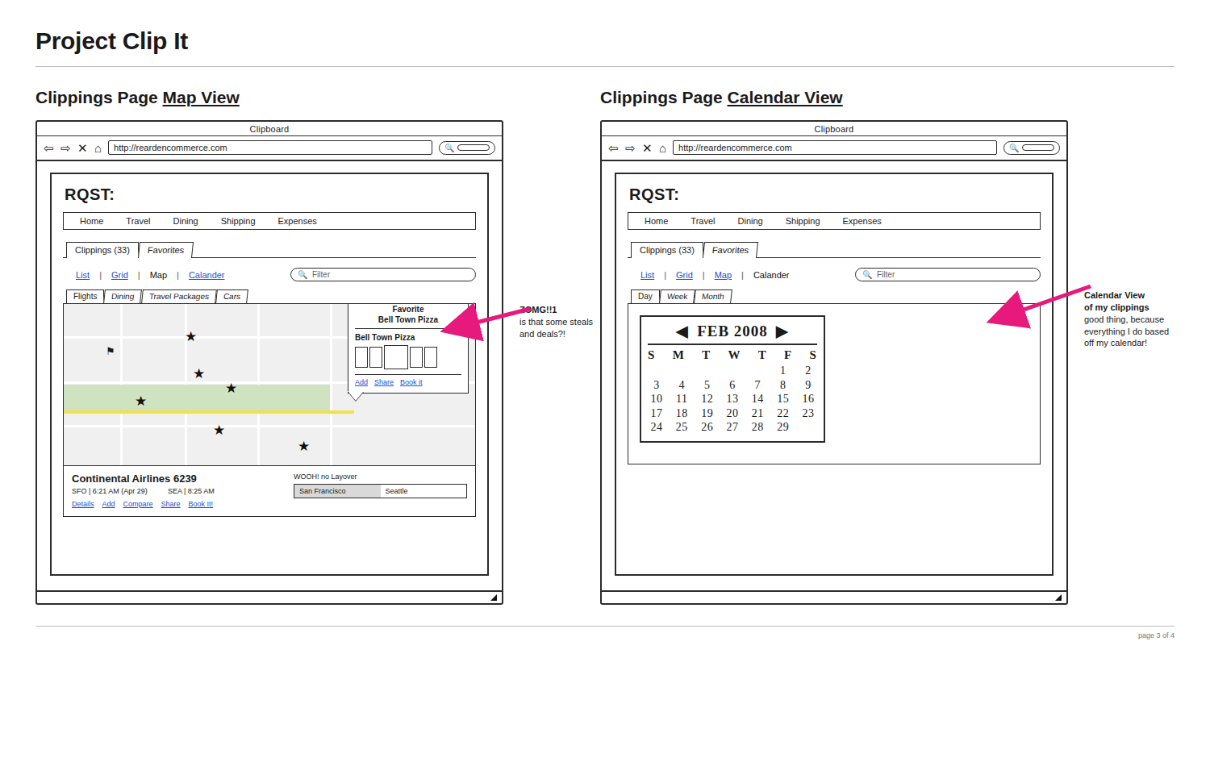Project Clip It
Clippings Page Map View
Clipboard
⇦ ⇨ ✕ ⌂
http://reardencommerce.com
🔍
RQST:
Home Travel Dining Shipping Expenses
Clippings (33)
Favorites
List| Grid| Map| Calander
🔍Filter
Flights
Dining
Travel Packages
Cars
⚑ ★ ★ ★ ★ ★ ★
Favorite
Bell Town Pizza
Bell Town Pizza
Add Share Book it
Continental Airlines 6239
SFO | 6:21 AM (Apr 29) SEA | 8:25 AM
Details Add Compare Share Book It!
WOOH! no Layover
San Francisco
Seattle
ZOMG!!1 is that some steals and deals?!
Clippings Page Calendar View
Clipboard
⇦ ⇨ ✕ ⌂
http://reardencommerce.com
🔍
RQST:
Home Travel Dining Shipping Expenses
Clippings (33)
Favorites
List| Grid| Map| Calander
🔍Filter
Day
Week
Month
◀FEB 2008▶
SMTWTFS
12
3456789
10111213141516
17181920212223
242526272829
Calendar View
of my clippings good thing, because everything I do based off my calendar!
page 3 of 4